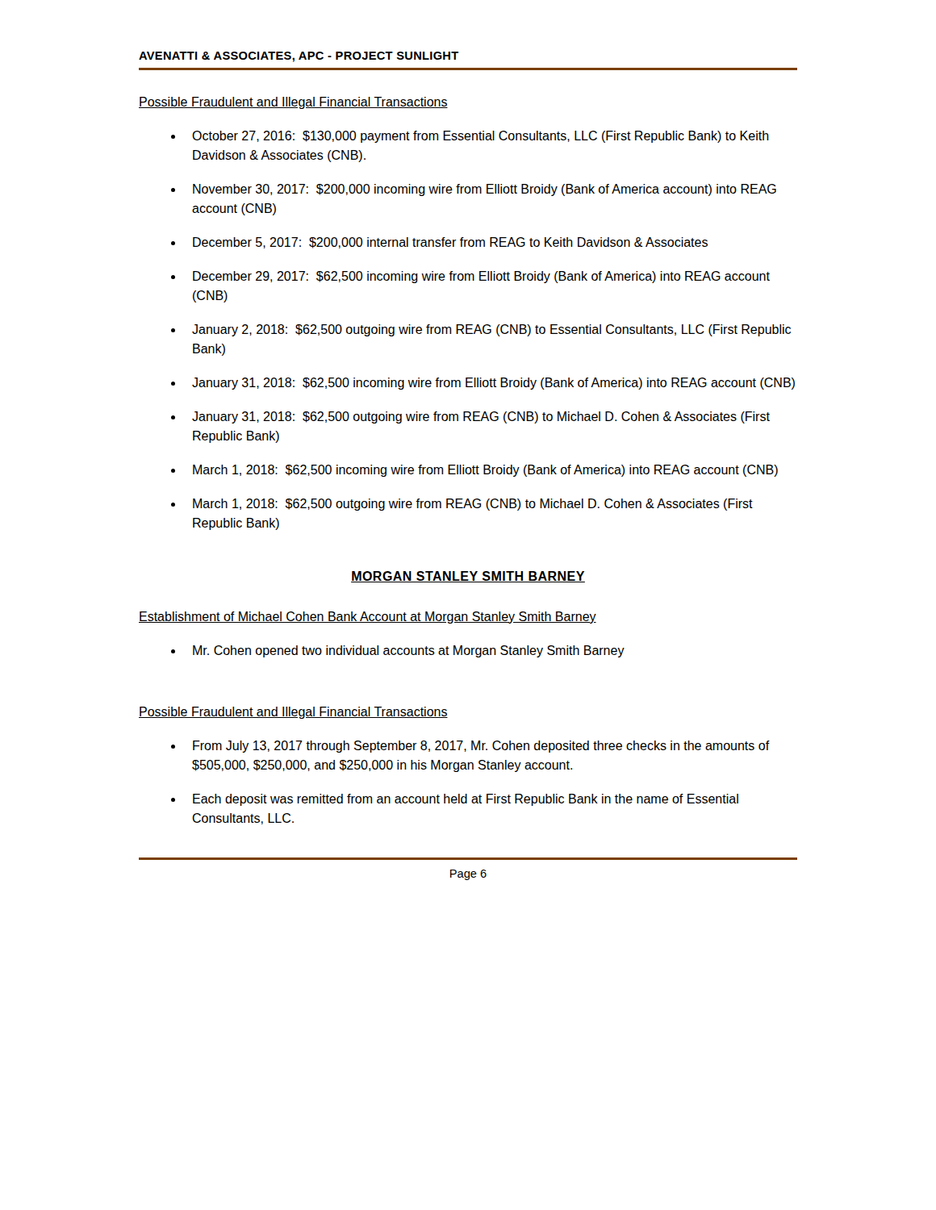AVENATTI & ASSOCIATES, APC - PROJECT SUNLIGHT
Possible Fraudulent and Illegal Financial Transactions
October 27, 2016: $130,000 payment from Essential Consultants, LLC (First Republic Bank) to Keith Davidson & Associates (CNB).
November 30, 2017: $200,000 incoming wire from Elliott Broidy (Bank of America account) into REAG account (CNB)
December 5, 2017: $200,000 internal transfer from REAG to Keith Davidson & Associates
December 29, 2017: $62,500 incoming wire from Elliott Broidy (Bank of America) into REAG account (CNB)
January 2, 2018: $62,500 outgoing wire from REAG (CNB) to Essential Consultants, LLC (First Republic Bank)
January 31, 2018: $62,500 incoming wire from Elliott Broidy (Bank of America) into REAG account (CNB)
January 31, 2018: $62,500 outgoing wire from REAG (CNB) to Michael D. Cohen & Associates (First Republic Bank)
March 1, 2018: $62,500 incoming wire from Elliott Broidy (Bank of America) into REAG account (CNB)
March 1, 2018: $62,500 outgoing wire from REAG (CNB) to Michael D. Cohen & Associates (First Republic Bank)
MORGAN STANLEY SMITH BARNEY
Establishment of Michael Cohen Bank Account at Morgan Stanley Smith Barney
Mr. Cohen opened two individual accounts at Morgan Stanley Smith Barney
Possible Fraudulent and Illegal Financial Transactions
From July 13, 2017 through September 8, 2017, Mr. Cohen deposited three checks in the amounts of $505,000, $250,000, and $250,000 in his Morgan Stanley account.
Each deposit was remitted from an account held at First Republic Bank in the name of Essential Consultants, LLC.
Page 6